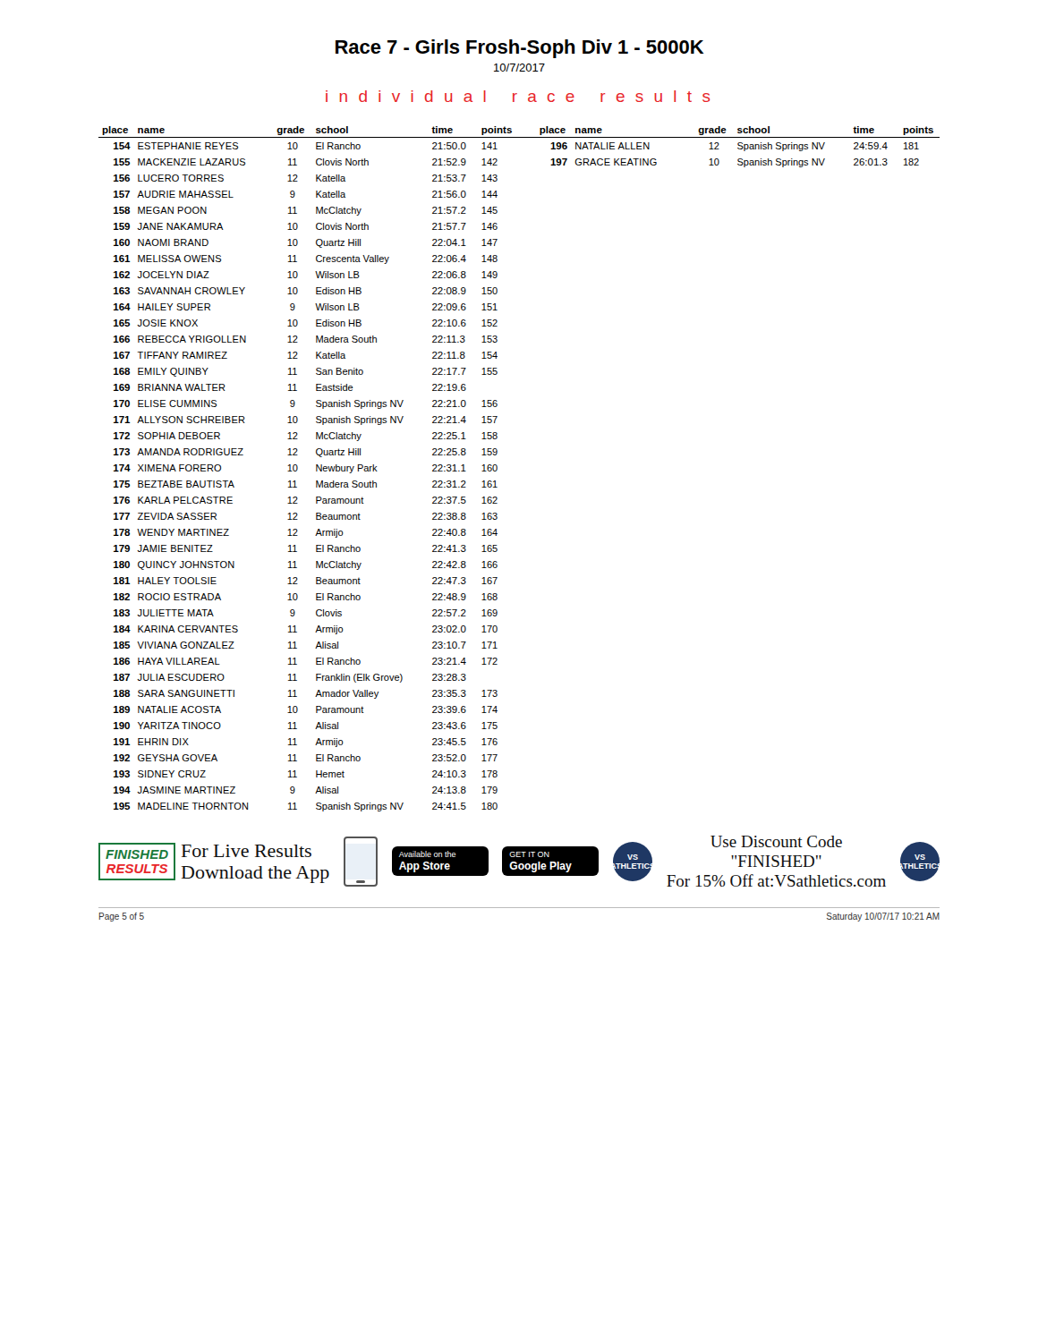Race 7 - Girls Frosh-Soph Div 1 - 5000K
10/7/2017
i n d i v i d u a l r a c e r e s u l t s
| place | name | grade | school | time | points | | place | name | grade | school | time | points |
| --- | --- | --- | --- | --- | --- | --- | --- | --- | --- | --- | --- | --- |
| 154 | ESTEPHANIE REYES | 10 | El Rancho | 21:50.0 | 141 | | 196 | NATALIE ALLEN | 12 | Spanish Springs NV | 24:59.4 | 181 |
| 155 | MACKENZIE LAZARUS | 11 | Clovis North | 21:52.9 | 142 | | 197 | GRACE KEATING | 10 | Spanish Springs NV | 26:01.3 | 182 |
| 156 | LUCERO TORRES | 12 | Katella | 21:53.7 | 143 | | |
| 157 | AUDRIE MAHASSEL | 9 | Katella | 21:56.0 | 144 | | |
| 158 | MEGAN POON | 11 | McClatchy | 21:57.2 | 145 | | |
| 159 | JANE NAKAMURA | 10 | Clovis North | 21:57.7 | 146 | | |
| 160 | NAOMI BRAND | 10 | Quartz Hill | 22:04.1 | 147 | | |
| 161 | MELISSA OWENS | 11 | Crescenta Valley | 22:06.4 | 148 | | |
| 162 | JOCELYN DIAZ | 10 | Wilson LB | 22:06.8 | 149 | | |
| 163 | SAVANNAH CROWLEY | 10 | Edison HB | 22:08.9 | 150 | | |
| 164 | HAILEY SUPER | 9 | Wilson LB | 22:09.6 | 151 | | |
| 165 | JOSIE KNOX | 10 | Edison HB | 22:10.6 | 152 | | |
| 166 | REBECCA YRIGOLLEN | 12 | Madera South | 22:11.3 | 153 | | |
| 167 | TIFFANY RAMIREZ | 12 | Katella | 22:11.8 | 154 | | |
| 168 | EMILY QUINBY | 11 | San Benito | 22:17.7 | 155 | | |
| 169 | BRIANNA WALTER | 11 | Eastside | 22:19.6 | | | |
| 170 | ELISE CUMMINS | 9 | Spanish Springs NV | 22:21.0 | 156 | | |
| 171 | ALLYSON SCHREIBER | 10 | Spanish Springs NV | 22:21.4 | 157 | | |
| 172 | SOPHIA DEBOER | 12 | McClatchy | 22:25.1 | 158 | | |
| 173 | AMANDA RODRIGUEZ | 12 | Quartz Hill | 22:25.8 | 159 | | |
| 174 | XIMENA FORERO | 10 | Newbury Park | 22:31.1 | 160 | | |
| 175 | BEZTABE BAUTISTA | 11 | Madera South | 22:31.2 | 161 | | |
| 176 | KARLA PELCASTRE | 12 | Paramount | 22:37.5 | 162 | | |
| 177 | ZEVIDA SASSER | 12 | Beaumont | 22:38.8 | 163 | | |
| 178 | WENDY MARTINEZ | 12 | Armijo | 22:40.8 | 164 | | |
| 179 | JAMIE BENITEZ | 11 | El Rancho | 22:41.3 | 165 | | |
| 180 | QUINCY JOHNSTON | 11 | McClatchy | 22:42.8 | 166 | | |
| 181 | HALEY TOOLSIE | 12 | Beaumont | 22:47.3 | 167 | | |
| 182 | ROCIO ESTRADA | 10 | El Rancho | 22:48.9 | 168 | | |
| 183 | JULIETTE MATA | 9 | Clovis | 22:57.2 | 169 | | |
| 184 | KARINA CERVANTES | 11 | Armijo | 23:02.0 | 170 | | |
| 185 | VIVIANA GONZALEZ | 11 | Alisal | 23:10.7 | 171 | | |
| 186 | HAYA VILLAREAL | 11 | El Rancho | 23:21.4 | 172 | | |
| 187 | JULIA ESCUDERO | 11 | Franklin (Elk Grove) | 23:28.3 | | | |
| 188 | SARA SANGUINETTI | 11 | Amador Valley | 23:35.3 | 173 | | |
| 189 | NATALIE ACOSTA | 10 | Paramount | 23:39.6 | 174 | | |
| 190 | YARITZA TINOCO | 11 | Alisal | 23:43.6 | 175 | | |
| 191 | EHRIN DIX | 11 | Armijo | 23:45.5 | 176 | | |
| 192 | GEYSHA GOVEA | 11 | El Rancho | 23:52.0 | 177 | | |
| 193 | SIDNEY CRUZ | 11 | Hemet | 24:10.3 | 178 | | |
| 194 | JASMINE MARTINEZ | 9 | Alisal | 24:13.8 | 179 | | |
| 195 | MADELINE THORNTON | 11 | Spanish Springs NV | 24:41.5 | 180 | | |
FINISHED RESULTS
For Live Results
Download the App
Available on the App Store
GET IT ON Google Play
VS
ATHLETICS
Use Discount Code
"FINISHED"
For 15% Off at:VSathletics.com
VS
ATHLETICS
Page 5 of 5
Saturday 10/07/17 10:21 AM